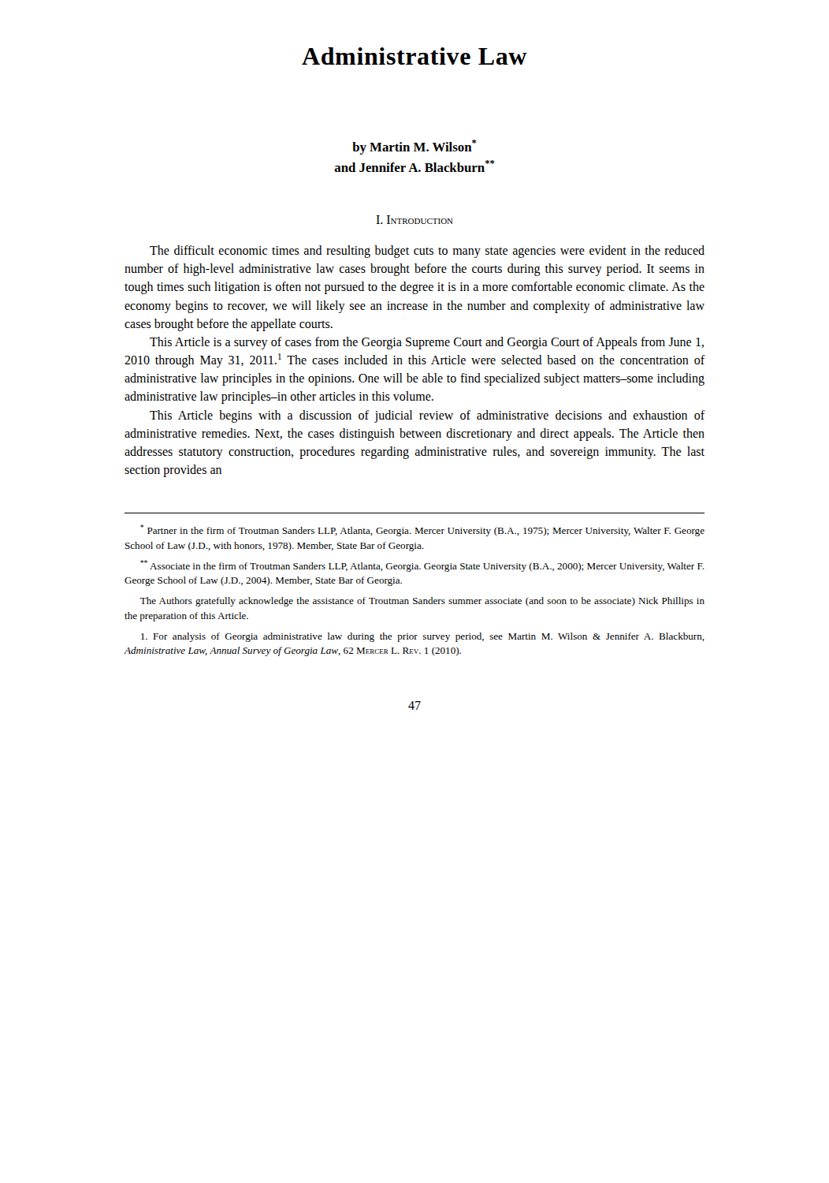Administrative Law
by Martin M. Wilson*
and Jennifer A. Blackburn**
I. Introduction
The difficult economic times and resulting budget cuts to many state agencies were evident in the reduced number of high-level administrative law cases brought before the courts during this survey period. It seems in tough times such litigation is often not pursued to the degree it is in a more comfortable economic climate. As the economy begins to recover, we will likely see an increase in the number and complexity of administrative law cases brought before the appellate courts.
This Article is a survey of cases from the Georgia Supreme Court and Georgia Court of Appeals from June 1, 2010 through May 31, 2011.1 The cases included in this Article were selected based on the concentration of administrative law principles in the opinions. One will be able to find specialized subject matters–some including administrative law principles–in other articles in this volume.
This Article begins with a discussion of judicial review of administrative decisions and exhaustion of administrative remedies. Next, the cases distinguish between discretionary and direct appeals. The Article then addresses statutory construction, procedures regarding administrative rules, and sovereign immunity. The last section provides an
* Partner in the firm of Troutman Sanders LLP, Atlanta, Georgia. Mercer University (B.A., 1975); Mercer University, Walter F. George School of Law (J.D., with honors, 1978). Member, State Bar of Georgia.
** Associate in the firm of Troutman Sanders LLP, Atlanta, Georgia. Georgia State University (B.A., 2000); Mercer University, Walter F. George School of Law (J.D., 2004). Member, State Bar of Georgia.
The Authors gratefully acknowledge the assistance of Troutman Sanders summer associate (and soon to be associate) Nick Phillips in the preparation of this Article.
1. For analysis of Georgia administrative law during the prior survey period, see Martin M. Wilson & Jennifer A. Blackburn, Administrative Law, Annual Survey of Georgia Law, 62 Mercer L. Rev. 1 (2010).
47